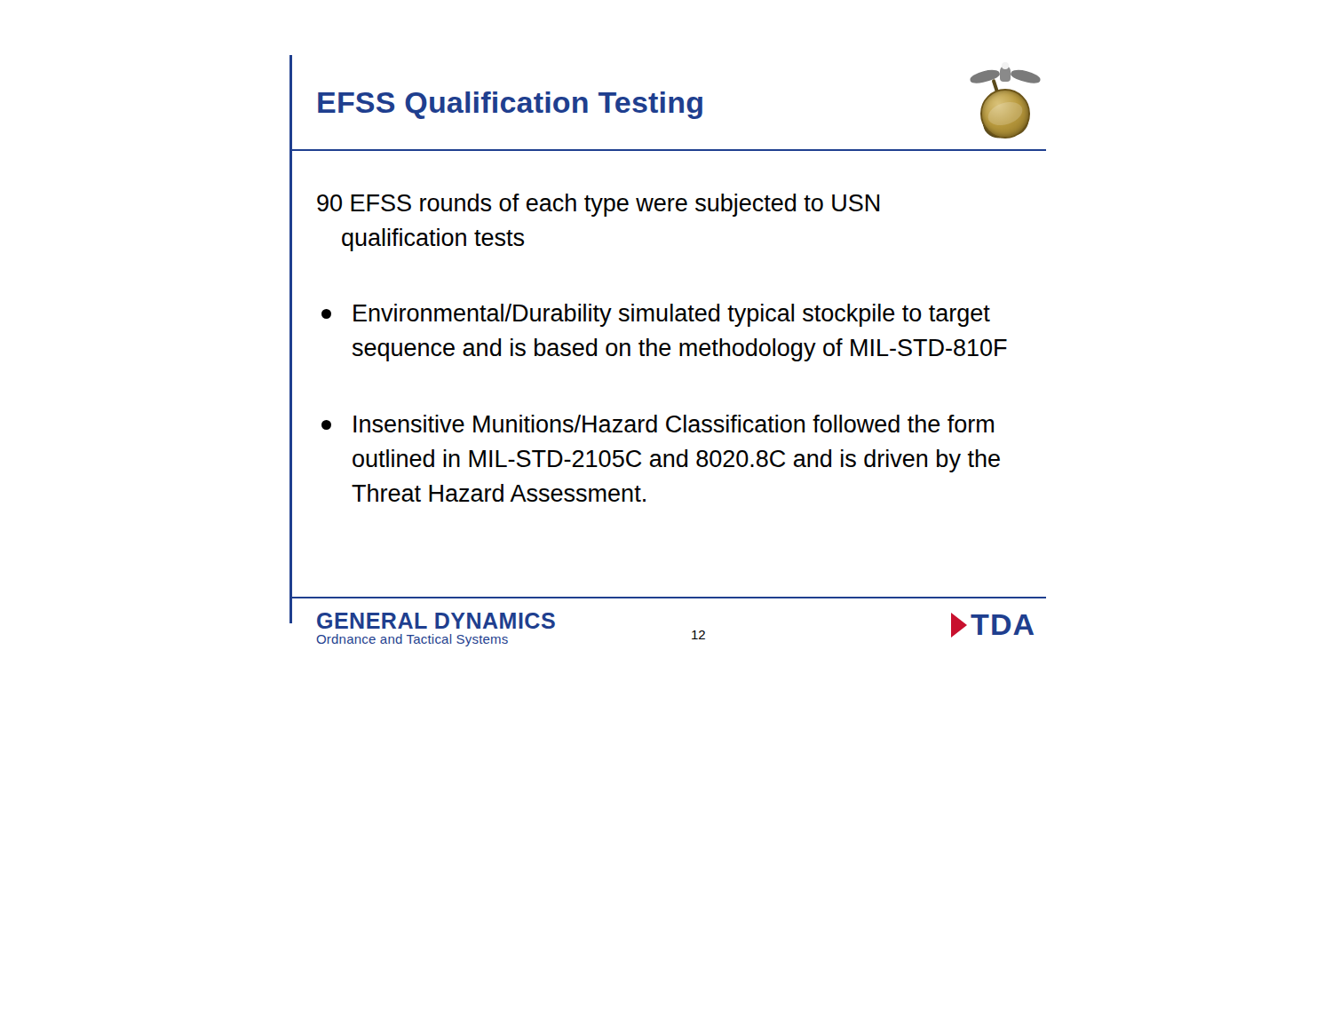EFSS Qualification Testing
90 EFSS rounds of each type were subjected to USNqualification tests
Environmental/Durability simulated typical stockpile to target sequence and is based on the methodology of MIL-STD-810F
Insensitive Munitions/Hazard Classification followed the form outlined in MIL-STD-2105C and 8020.8C and is driven by the Threat Hazard Assessment.
GENERAL DYNAMICS
Ordnance and Tactical Systems
12
TDA